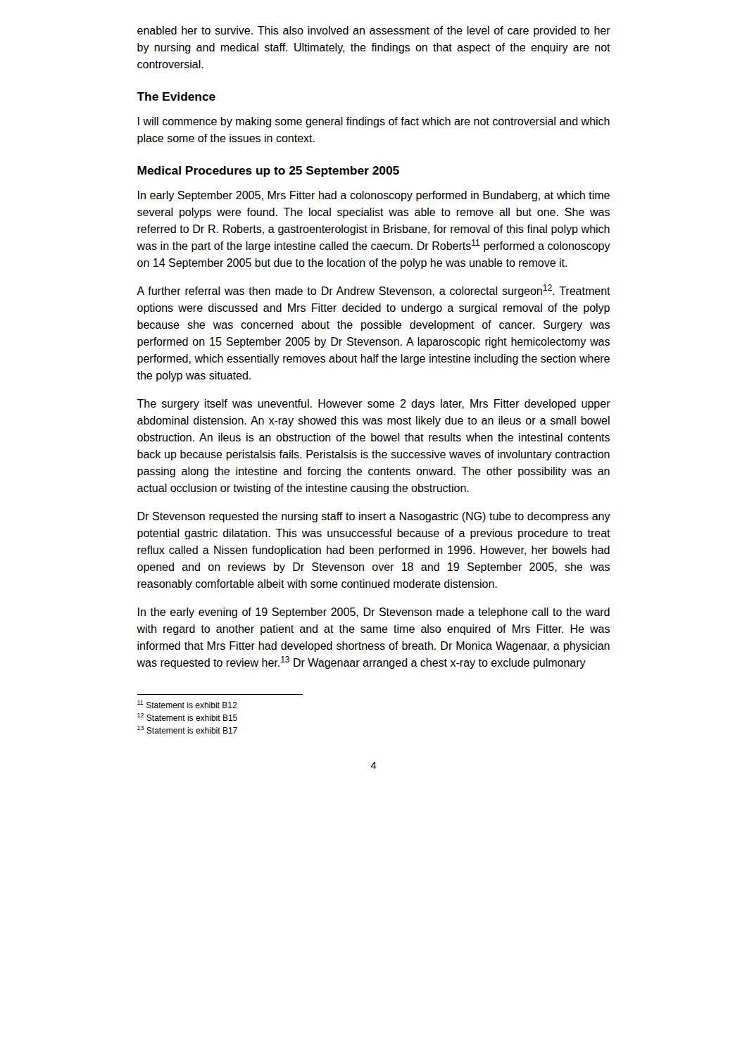enabled her to survive. This also involved an assessment of the level of care provided to her by nursing and medical staff. Ultimately, the findings on that aspect of the enquiry are not controversial.
The Evidence
I will commence by making some general findings of fact which are not controversial and which place some of the issues in context.
Medical Procedures up to 25 September 2005
In early September 2005, Mrs Fitter had a colonoscopy performed in Bundaberg, at which time several polyps were found. The local specialist was able to remove all but one. She was referred to Dr R. Roberts, a gastroenterologist in Brisbane, for removal of this final polyp which was in the part of the large intestine called the caecum. Dr Roberts11 performed a colonoscopy on 14 September 2005 but due to the location of the polyp he was unable to remove it.
A further referral was then made to Dr Andrew Stevenson, a colorectal surgeon12. Treatment options were discussed and Mrs Fitter decided to undergo a surgical removal of the polyp because she was concerned about the possible development of cancer. Surgery was performed on 15 September 2005 by Dr Stevenson. A laparoscopic right hemicolectomy was performed, which essentially removes about half the large intestine including the section where the polyp was situated.
The surgery itself was uneventful. However some 2 days later, Mrs Fitter developed upper abdominal distension. An x-ray showed this was most likely due to an ileus or a small bowel obstruction. An ileus is an obstruction of the bowel that results when the intestinal contents back up because peristalsis fails. Peristalsis is the successive waves of involuntary contraction passing along the intestine and forcing the contents onward. The other possibility was an actual occlusion or twisting of the intestine causing the obstruction.
Dr Stevenson requested the nursing staff to insert a Nasogastric (NG) tube to decompress any potential gastric dilatation. This was unsuccessful because of a previous procedure to treat reflux called a Nissen fundoplication had been performed in 1996. However, her bowels had opened and on reviews by Dr Stevenson over 18 and 19 September 2005, she was reasonably comfortable albeit with some continued moderate distension.
In the early evening of 19 September 2005, Dr Stevenson made a telephone call to the ward with regard to another patient and at the same time also enquired of Mrs Fitter. He was informed that Mrs Fitter had developed shortness of breath. Dr Monica Wagenaar, a physician was requested to review her.13 Dr Wagenaar arranged a chest x-ray to exclude pulmonary
11 Statement is exhibit B12
12 Statement is exhibit B15
13 Statement is exhibit B17
4